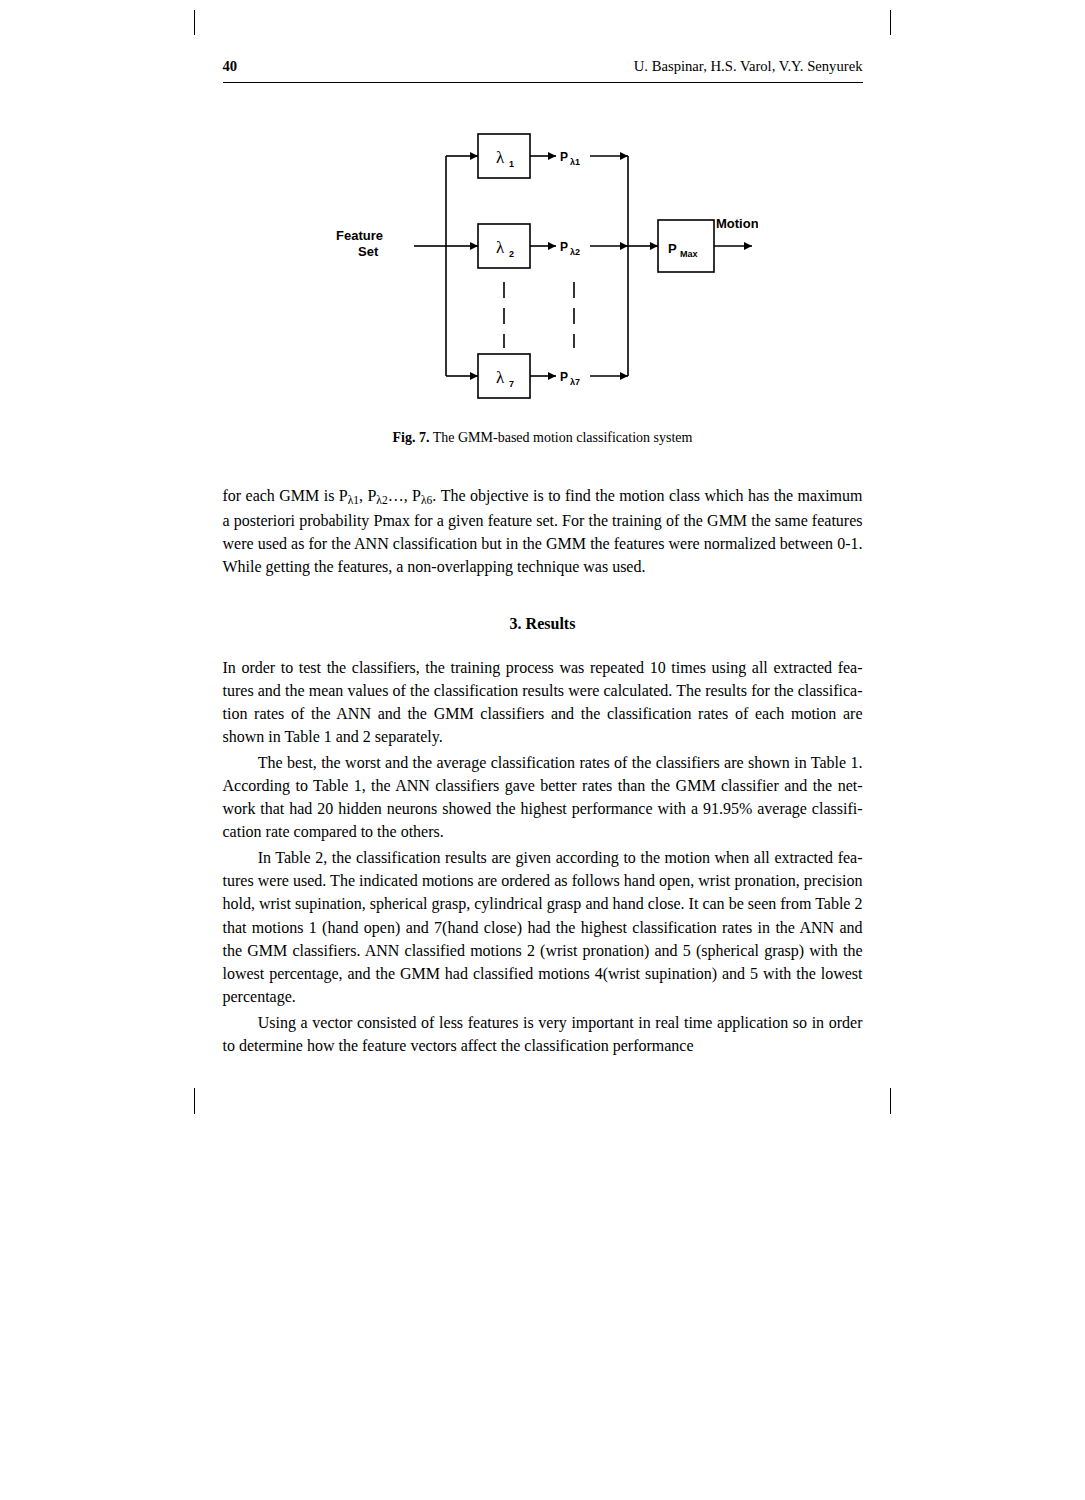40 U. Baspinar, H.S. Varol, V.Y. Senyurek
λ1 λ2 λ7 Feature Set Pλ1 Pλ2 Pλ7 PMax Motion
Fig. 7. The GMM-based motion classification system
for each GMM is Pλ1, Pλ2…, Pλ6. The objective is to find the motion class which has the maximum a posteriori probability Pmax for a given feature set. For the training of the GMM the same features were used as for the ANN classification but in the GMM the features were normalized between 0-1. While getting the features, a non-overlapping technique was used.
3. Results
In order to test the classifiers, the training process was repeated 10 times using all extracted features and the mean values of the classification results were calculated. The results for the classification rates of the ANN and the GMM classifiers and the classification rates of each motion are shown in Table 1 and 2 separately.
The best, the worst and the average classification rates of the classifiers are shown in Table 1. According to Table 1, the ANN classifiers gave better rates than the GMM classifier and the network that had 20 hidden neurons showed the highest performance with a 91.95% average classification rate compared to the others.
In Table 2, the classification results are given according to the motion when all extracted features were used. The indicated motions are ordered as follows hand open, wrist pronation, precision hold, wrist supination, spherical grasp, cylindrical grasp and hand close. It can be seen from Table 2 that motions 1 (hand open) and 7(hand close) had the highest classification rates in the ANN and the GMM classifiers. ANN classified motions 2 (wrist pronation) and 5 (spherical grasp) with the lowest percentage, and the GMM had classified motions 4(wrist supination) and 5 with the lowest percentage.
Using a vector consisted of less features is very important in real time application so in order to determine how the feature vectors affect the classification performance